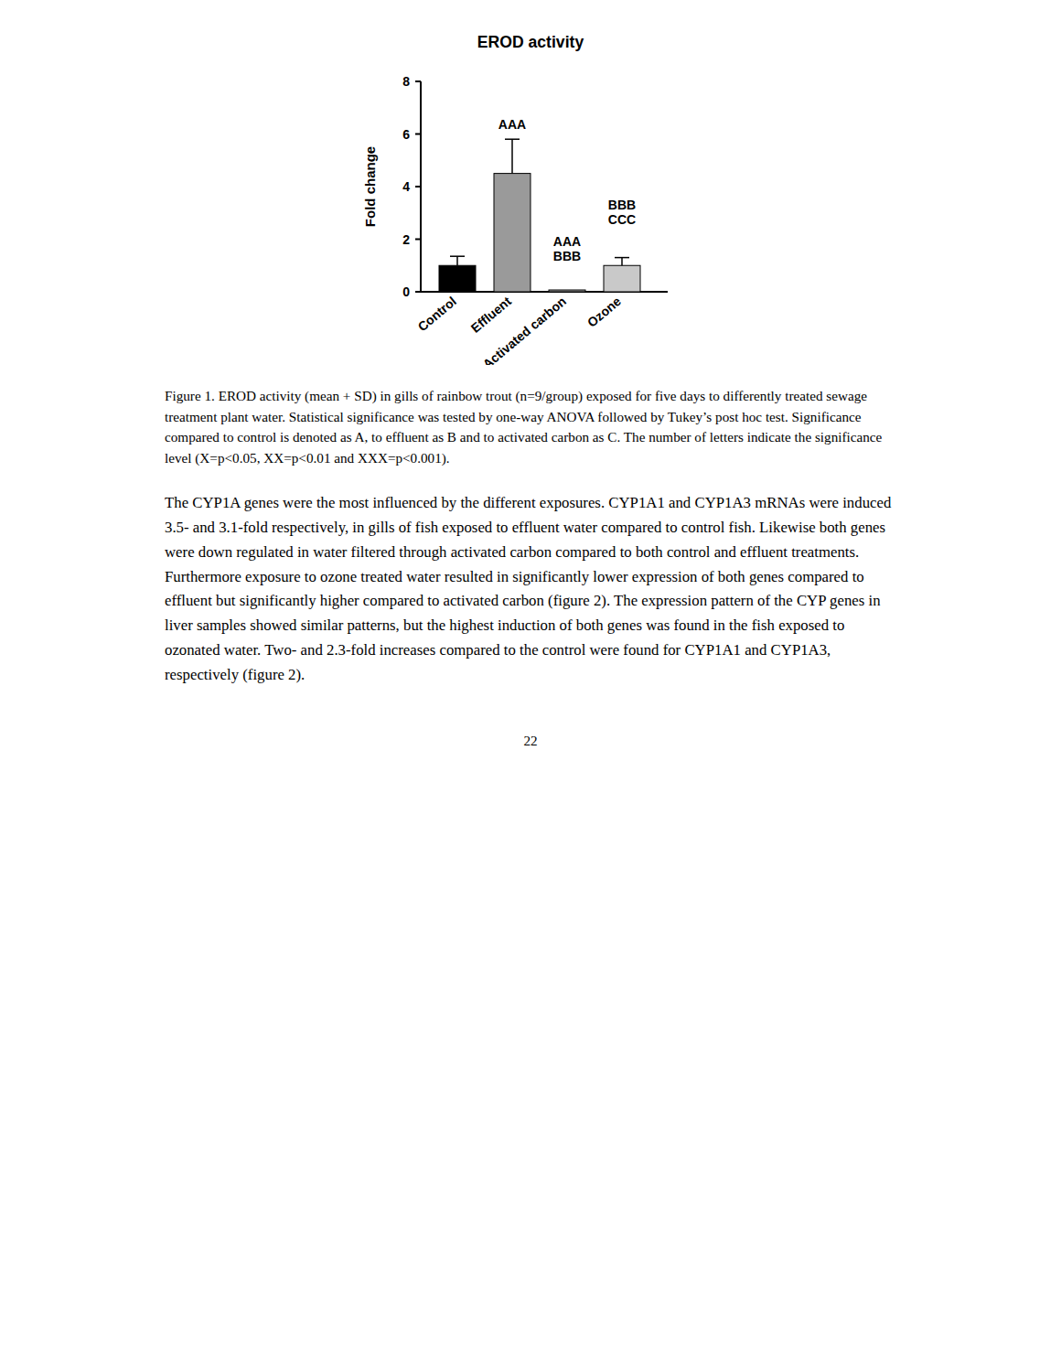EROD activity
0 2 4 6 8 Fold change AAA AAA BBB BBB CCC Control Effluent Activated carbon Ozone
Figure 1. EROD activity (mean + SD) in gills of rainbow trout (n=9/group) exposed for five days to differently treated sewage treatment plant water. Statistical significance was tested by one-way ANOVA followed by Tukey’s post hoc test. Significance compared to control is denoted as A, to effluent as B and to activated carbon as C. The number of letters indicate the significance level (X=p<0.05, XX=p<0.01 and XXX=p<0.001).
The CYP1A genes were the most influenced by the different exposures. CYP1A1 and CYP1A3 mRNAs were induced 3.5- and 3.1-fold respectively, in gills of fish exposed to effluent water compared to control fish. Likewise both genes were down regulated in water filtered through activated carbon compared to both control and effluent treatments. Furthermore exposure to ozone treated water resulted in significantly lower expression of both genes compared to effluent but significantly higher compared to activated carbon (figure 2). The expression pattern of the CYP genes in liver samples showed similar patterns, but the highest induction of both genes was found in the fish exposed to ozonated water. Two- and 2.3-fold increases compared to the control were found for CYP1A1 and CYP1A3, respectively (figure 2).
22